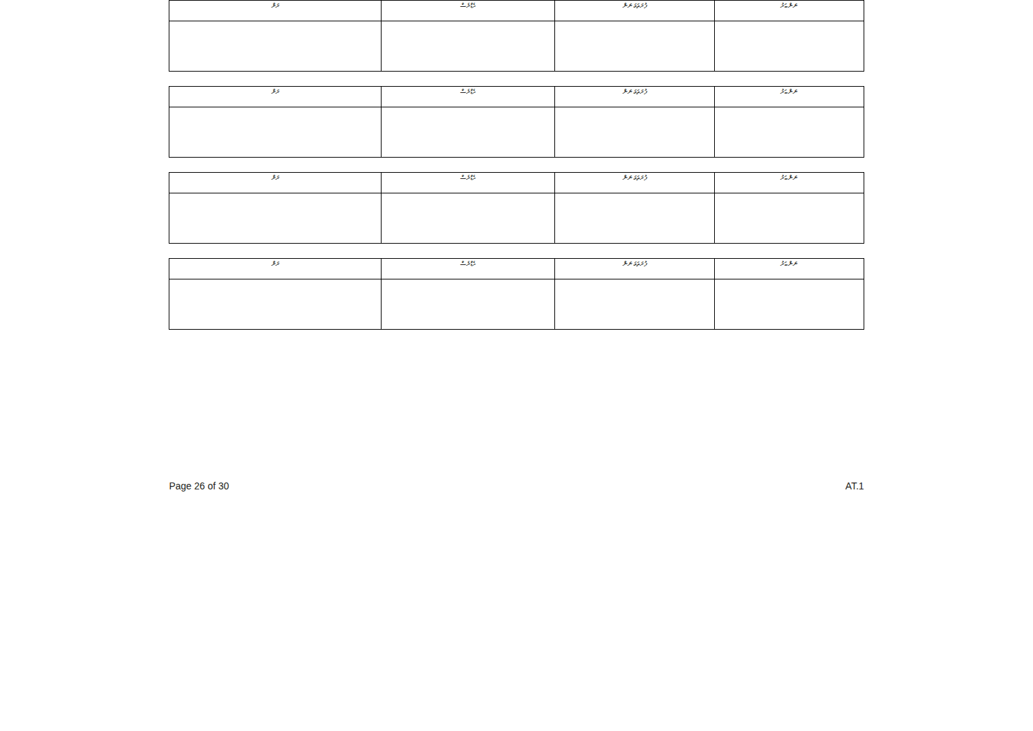| ނަންބަރު | ފުރަތަމަ ނަން | އެޑްރެސް | ރަށް |
| ނަންބަރު | ފުރަތަމަ ނަން | އެޑްރެސް | ރަށް |
| ނަންބަރު | ފުރަތަމަ ނަން | އެޑްރެސް | ރަށް |
| ނަންބަރު | ފުރަތަމަ ނަން | އެޑްރެސް | ރަށް |
Page 26 of 30 AT.1